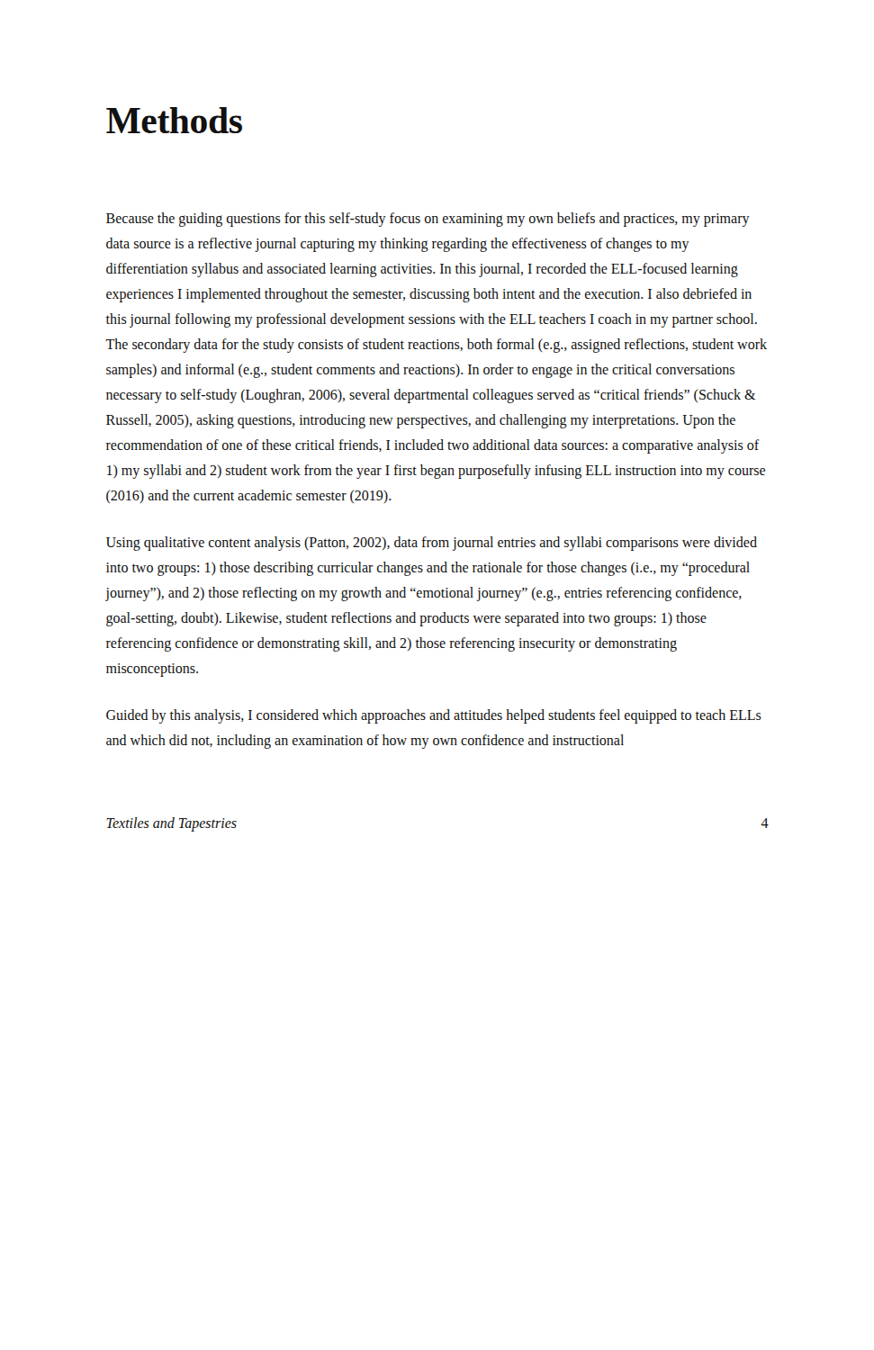Methods
Because the guiding questions for this self-study focus on examining my own beliefs and practices, my primary data source is a reflective journal capturing my thinking regarding the effectiveness of changes to my differentiation syllabus and associated learning activities. In this journal, I recorded the ELL-focused learning experiences I implemented throughout the semester, discussing both intent and the execution. I also debriefed in this journal following my professional development sessions with the ELL teachers I coach in my partner school. The secondary data for the study consists of student reactions, both formal (e.g., assigned reflections, student work samples) and informal (e.g., student comments and reactions). In order to engage in the critical conversations necessary to self-study (Loughran, 2006), several departmental colleagues served as “critical friends” (Schuck & Russell, 2005), asking questions, introducing new perspectives, and challenging my interpretations. Upon the recommendation of one of these critical friends, I included two additional data sources: a comparative analysis of 1) my syllabi and 2) student work from the year I first began purposefully infusing ELL instruction into my course (2016) and the current academic semester (2019).
Using qualitative content analysis (Patton, 2002), data from journal entries and syllabi comparisons were divided into two groups: 1) those describing curricular changes and the rationale for those changes (i.e., my “procedural journey”), and 2) those reflecting on my growth and “emotional journey” (e.g., entries referencing confidence, goal-setting, doubt). Likewise, student reflections and products were separated into two groups: 1) those referencing confidence or demonstrating skill, and 2) those referencing insecurity or demonstrating misconceptions.
Guided by this analysis, I considered which approaches and attitudes helped students feel equipped to teach ELLs and which did not, including an examination of how my own confidence and instructional
Textiles and Tapestries 4